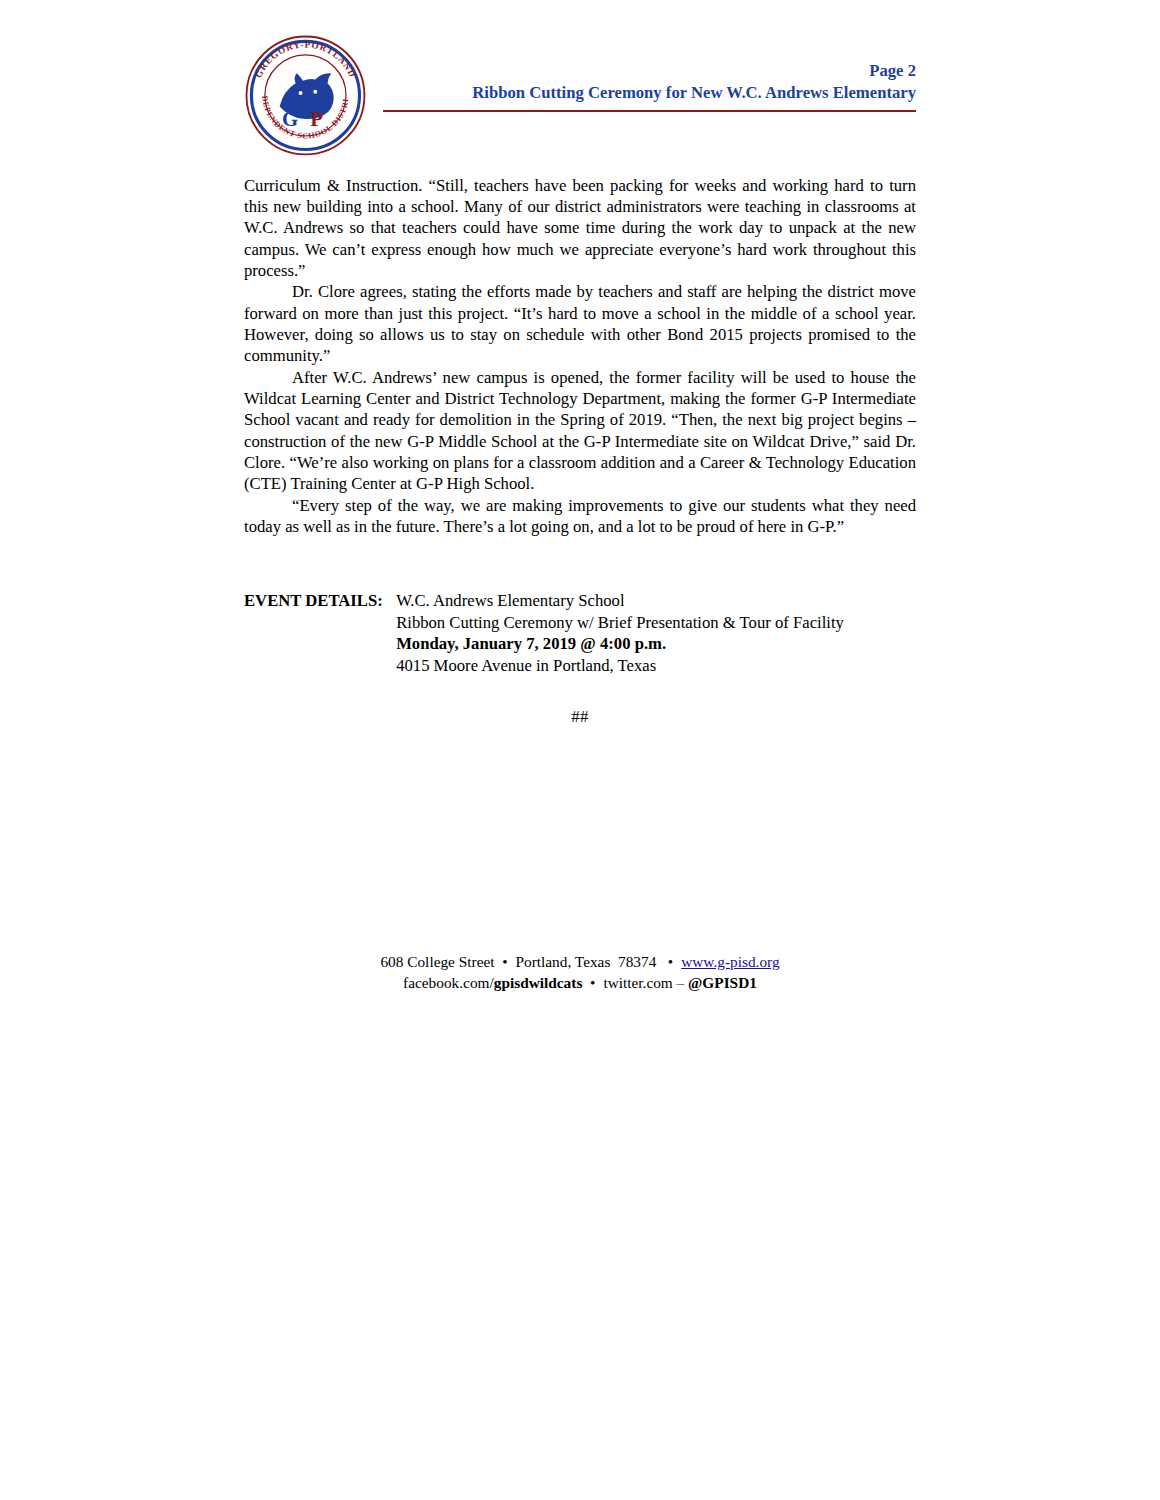GREGORY-PORTLAND INDEPENDENT SCHOOL DISTRICT G P
Page 2
Ribbon Cutting Ceremony for New W.C. Andrews Elementary
Curriculum & Instruction. “Still, teachers have been packing for weeks and working hard to turn this new building into a school. Many of our district administrators were teaching in classrooms at W.C. Andrews so that teachers could have some time during the work day to unpack at the new campus. We can’t express enough how much we appreciate everyone’s hard work throughout this process.”
Dr. Clore agrees, stating the efforts made by teachers and staff are helping the district move forward on more than just this project. “It’s hard to move a school in the middle of a school year. However, doing so allows us to stay on schedule with other Bond 2015 projects promised to the community.”
After W.C. Andrews’ new campus is opened, the former facility will be used to house the Wildcat Learning Center and District Technology Department, making the former G-P Intermediate School vacant and ready for demolition in the Spring of 2019. “Then, the next big project begins – construction of the new G-P Middle School at the G-P Intermediate site on Wildcat Drive,” said Dr. Clore. “We’re also working on plans for a classroom addition and a Career & Technology Education (CTE) Training Center at G-P High School.
“Every step of the way, we are making improvements to give our students what they need today as well as in the future. There’s a lot going on, and a lot to be proud of here in G-P.”
EVENT DETAILS:
W.C. Andrews Elementary School
Ribbon Cutting Ceremony w/ Brief Presentation & Tour of Facility
Monday, January 7, 2019 @ 4:00 p.m.
4015 Moore Avenue in Portland, Texas
##
608 College Street • Portland, Texas 78374 • www.g-pisd.org
facebook.com/gpisdwildcats • twitter.com – @GPISD1